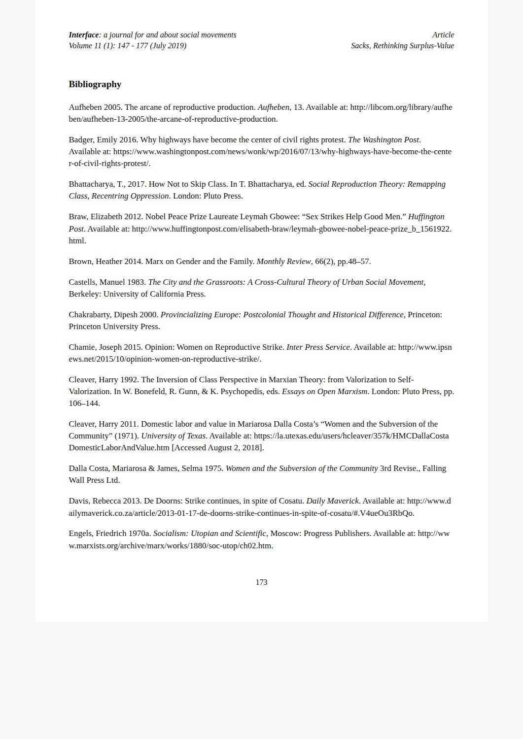Interface: a journal for and about social movements
Volume 11 (1): 147 - 177 (July 2019)
Article
Sacks, Rethinking Surplus-Value
Bibliography
Aufheben 2005. The arcane of reproductive production. Aufheben, 13. Available at: http://libcom.org/library/aufheben/aufheben-13-2005/the-arcane-of-reproductive-production.
Badger, Emily 2016. Why highways have become the center of civil rights protest. The Washington Post. Available at: https://www.washingtonpost.com/news/wonk/wp/2016/07/13/why-highways-have-become-the-center-of-civil-rights-protest/.
Bhattacharya, T., 2017. How Not to Skip Class. In T. Bhattacharya, ed. Social Reproduction Theory: Remapping Class, Recentring Oppression. London: Pluto Press.
Braw, Elizabeth 2012. Nobel Peace Prize Laureate Leymah Gbowee: “Sex Strikes Help Good Men.” Huffington Post. Available at: http://www.huffingtonpost.com/elisabeth-braw/leymah-gbowee-nobel-peace-prize_b_1561922.html.
Brown, Heather 2014. Marx on Gender and the Family. Monthly Review, 66(2), pp.48–57.
Castells, Manuel 1983. The City and the Grassroots: A Cross-Cultural Theory of Urban Social Movement, Berkeley: University of California Press.
Chakrabarty, Dipesh 2000. Provincializing Europe: Postcolonial Thought and Historical Difference, Princeton: Princeton University Press.
Chamie, Joseph 2015. Opinion: Women on Reproductive Strike. Inter Press Service. Available at: http://www.ipsnews.net/2015/10/opinion-women-on-reproductive-strike/.
Cleaver, Harry 1992. The Inversion of Class Perspective in Marxian Theory: from Valorization to Self-Valorization. In W. Bonefeld, R. Gunn, & K. Psychopedis, eds. Essays on Open Marxism. London: Pluto Press, pp. 106–144.
Cleaver, Harry 2011. Domestic labor and value in Mariarosa Dalla Costa’s “Women and the Subversion of the Community” (1971). University of Texas. Available at: https://la.utexas.edu/users/hcleaver/357k/HMCDallaCostaDomesticLaborAndValue.htm [Accessed August 2, 2018].
Dalla Costa, Mariarosa & James, Selma 1975. Women and the Subversion of the Community 3rd Revise., Falling Wall Press Ltd.
Davis, Rebecca 2013. De Doorns: Strike continues, in spite of Cosatu. Daily Maverick. Available at: http://www.dailymaverick.co.za/article/2013-01-17-de-doorns-strike-continues-in-spite-of-cosatu/#.V4ueOu3RbQo.
Engels, Friedrich 1970a. Socialism: Utopian and Scientific, Moscow: Progress Publishers. Available at: http://www.marxists.org/archive/marx/works/1880/soc-utop/ch02.htm.
173